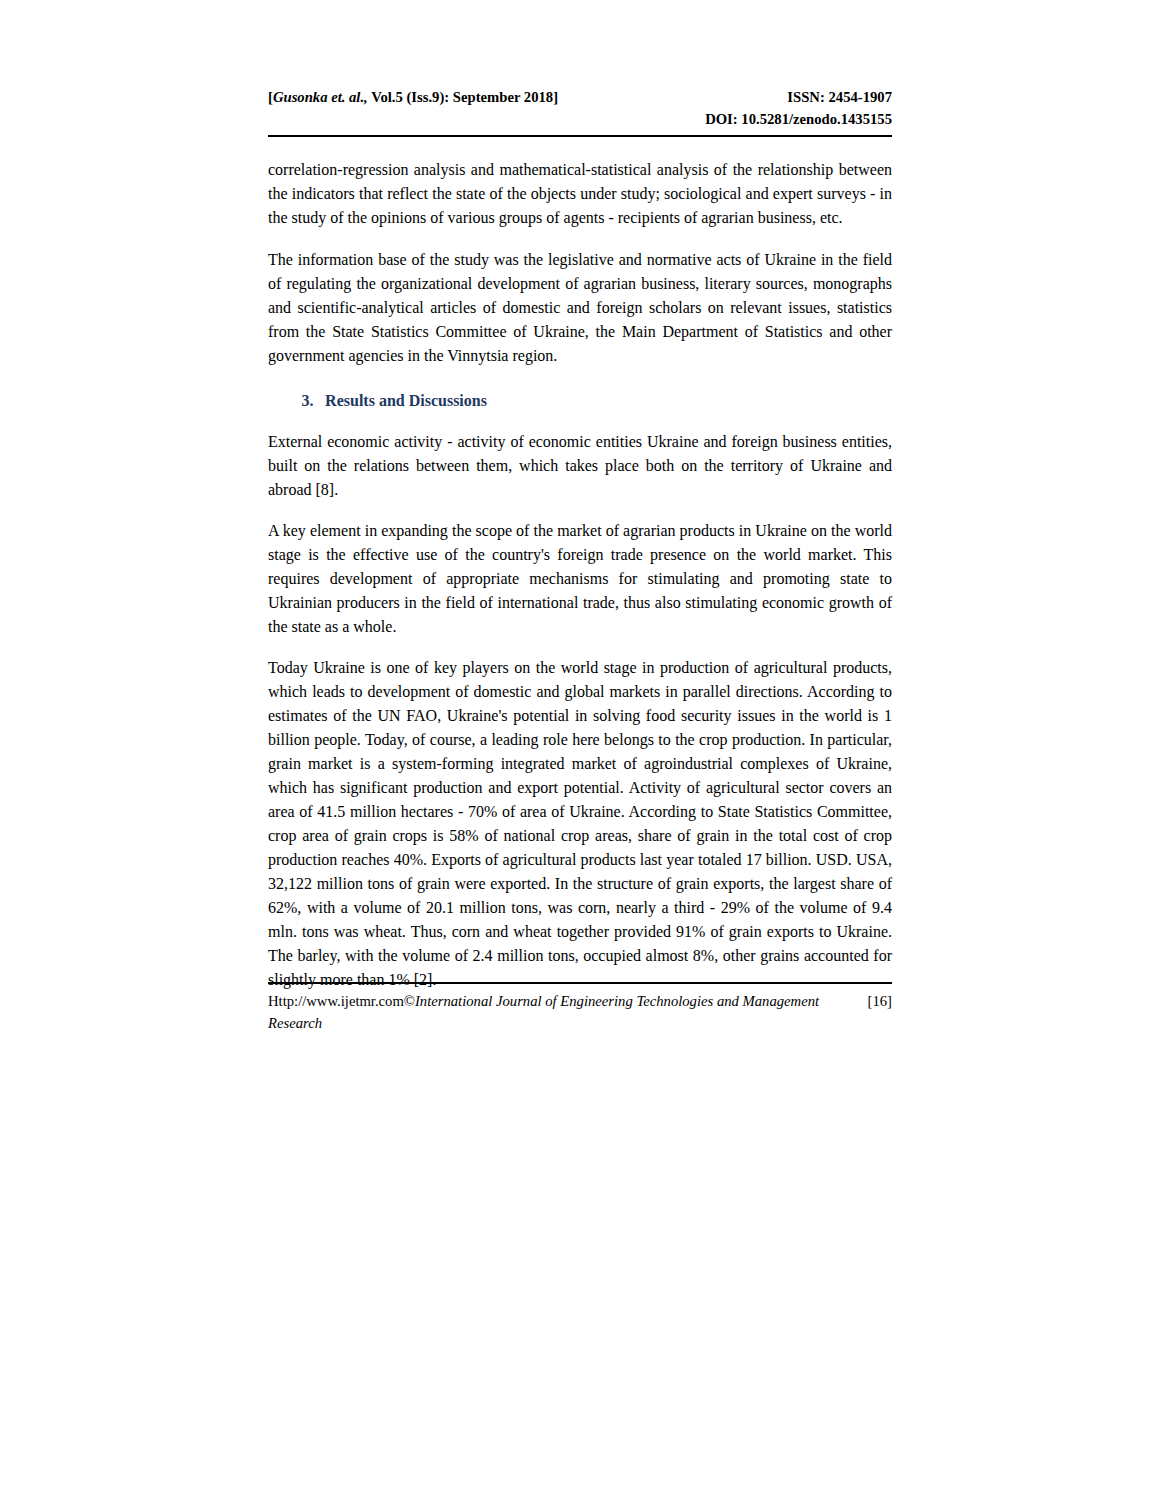[Gusonka et. al., Vol.5 (Iss.9): September 2018]
ISSN: 2454-1907 DOI: 10.5281/zenodo.1435155
correlation-regression analysis and mathematical-statistical analysis of the relationship between the indicators that reflect the state of the objects under study; sociological and expert surveys - in the study of the opinions of various groups of agents - recipients of agrarian business, etc.
The information base of the study was the legislative and normative acts of Ukraine in the field of regulating the organizational development of agrarian business, literary sources, monographs and scientific-analytical articles of domestic and foreign scholars on relevant issues, statistics from the State Statistics Committee of Ukraine, the Main Department of Statistics and other government agencies in the Vinnytsia region.
3. Results and Discussions
External economic activity - activity of economic entities Ukraine and foreign business entities, built on the relations between them, which takes place both on the territory of Ukraine and abroad [8].
A key element in expanding the scope of the market of agrarian products in Ukraine on the world stage is the effective use of the country's foreign trade presence on the world market. This requires development of appropriate mechanisms for stimulating and promoting state to Ukrainian producers in the field of international trade, thus also stimulating economic growth of the state as a whole.
Today Ukraine is one of key players on the world stage in production of agricultural products, which leads to development of domestic and global markets in parallel directions. According to estimates of the UN FAO, Ukraine's potential in solving food security issues in the world is 1 billion people. Today, of course, a leading role here belongs to the crop production. In particular, grain market is a system-forming integrated market of agroindustrial complexes of Ukraine, which has significant production and export potential. Activity of agricultural sector covers an area of 41.5 million hectares - 70% of area of Ukraine. According to State Statistics Committee, crop area of grain crops is 58% of national crop areas, share of grain in the total cost of crop production reaches 40%. Exports of agricultural products last year totaled 17 billion. USD. USA, 32,122 million tons of grain were exported. In the structure of grain exports, the largest share of 62%, with a volume of 20.1 million tons, was corn, nearly a third - 29% of the volume of 9.4 mln. tons was wheat. Thus, corn and wheat together provided 91% of grain exports to Ukraine. The barley, with the volume of 2.4 million tons, occupied almost 8%, other grains accounted for slightly more than 1% [2].
Http://www.ijetmr.com©International Journal of Engineering Technologies and Management Research
[16]